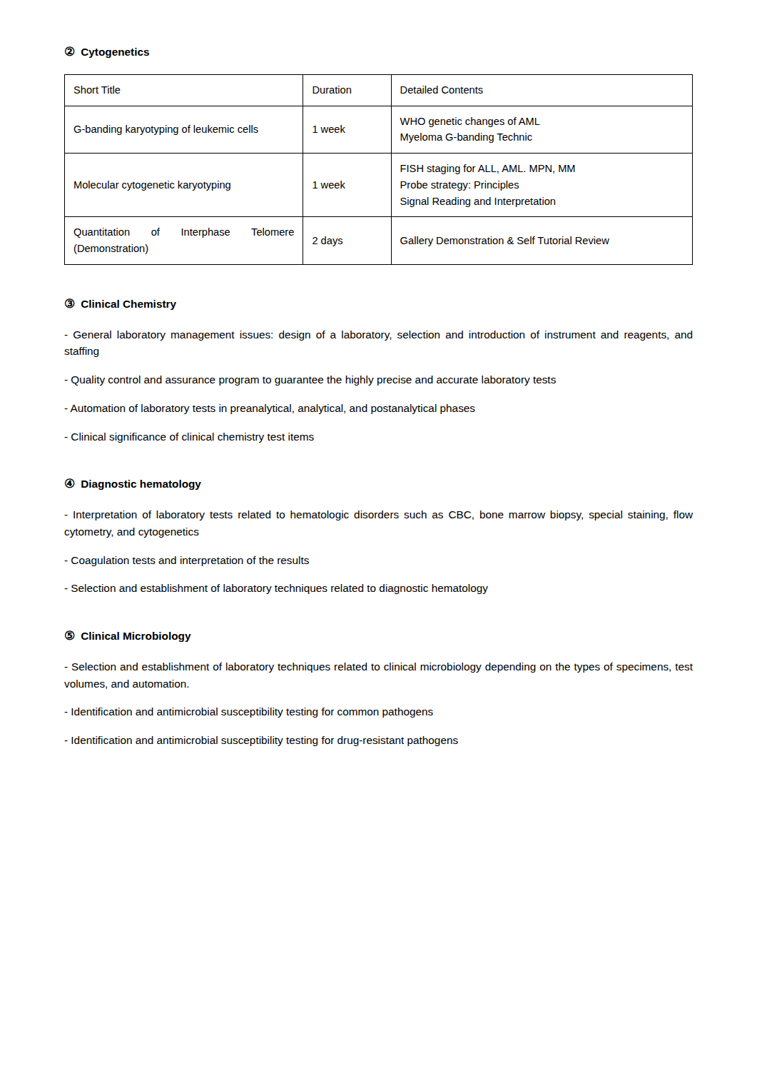② Cytogenetics
| Short Title | Duration | Detailed Contents |
| G-banding karyotyping of leukemic cells | 1 week | WHO genetic changes of AML Myeloma G-banding Technic |
| Molecular cytogenetic karyotyping | 1 week | FISH staging for ALL, AML. MPN, MM Probe strategy: Principles Signal Reading and Interpretation |
| Quantitation of Interphase Telomere (Demonstration) | 2 days | Gallery Demonstration & Self Tutorial Review |
③ Clinical Chemistry
- General laboratory management issues: design of a laboratory, selection and introduction of instrument and reagents, and staffing
- Quality control and assurance program to guarantee the highly precise and accurate laboratory tests
- Automation of laboratory tests in preanalytical, analytical, and postanalytical phases
- Clinical significance of clinical chemistry test items
④ Diagnostic hematology
- Interpretation of laboratory tests related to hematologic disorders such as CBC, bone marrow biopsy, special staining, flow cytometry, and cytogenetics
- Coagulation tests and interpretation of the results
- Selection and establishment of laboratory techniques related to diagnostic hematology
⑤ Clinical Microbiology
- Selection and establishment of laboratory techniques related to clinical microbiology depending on the types of specimens, test volumes, and automation.
- Identification and antimicrobial susceptibility testing for common pathogens
- Identification and antimicrobial susceptibility testing for drug-resistant pathogens